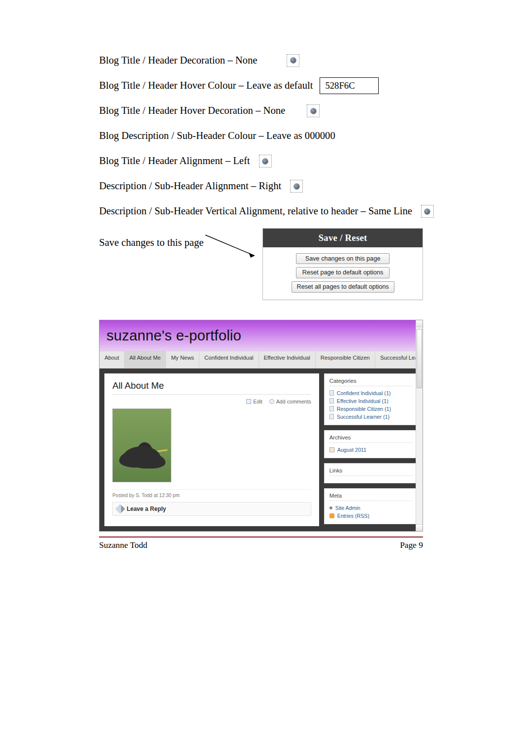Blog Title / Header Decoration – None
Blog Title / Header Hover Colour – Leave as default 528F6C
Blog Title / Header Hover Decoration – None
Blog Description / Sub-Header Colour – Leave as 000000
Blog Title / Header Alignment – Left
Description / Sub-Header Alignment – Right
Description / Sub-Header Vertical Alignment, relative to header – Same Line
Save changes to this page
Save / Reset
Save changes on this page
Reset page to default options
Reset all pages to default options
suzanne's e-portfolio
About
All About Me
My News
Confident Individual
Effective Individual
Responsible Citizen
Successful Learner
All About Me
Edit Add comments
Posted by S. Todd at 12:30 pm
Leave a Reply
Categories
Confident Individual (1)
Effective Individual (1)
Responsible Citizen (1)
Successful Learner (1)
Archives
August 2011
Links
Meta
Site Admin
Entries (RSS)
Suzanne Todd Page 9